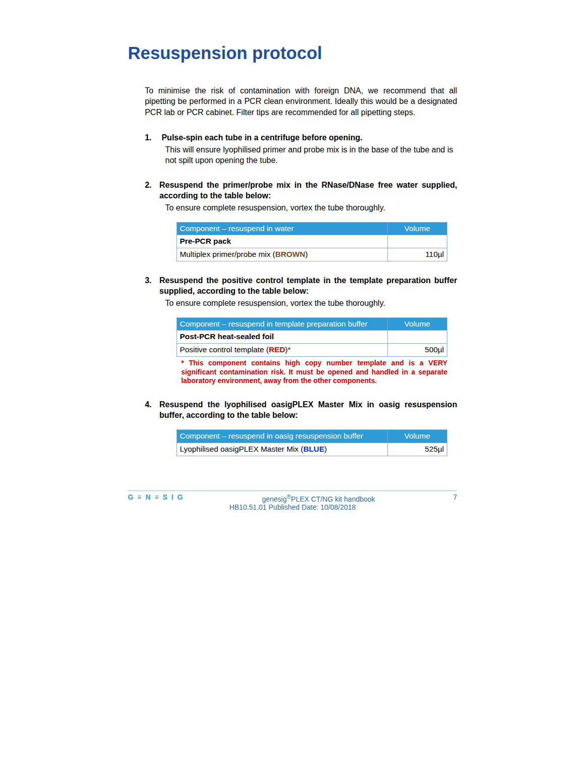Resuspension protocol
To minimise the risk of contamination with foreign DNA, we recommend that all pipetting be performed in a PCR clean environment. Ideally this would be a designated PCR lab or PCR cabinet. Filter tips are recommended for all pipetting steps.
Pulse-spin each tube in a centrifuge before opening.
This will ensure lyophilised primer and probe mix is in the base of the tube and is not spilt upon opening the tube.
Resuspend the primer/probe mix in the RNase/DNase free water supplied, according to the table below:
To ensure complete resuspension, vortex the tube thoroughly.
| Component – resuspend in water | Volume |
| --- | --- |
| Pre-PCR pack | |
| Multiplex primer/probe mix ( BROWN ) | 110µl |
Resuspend the positive control template in the template preparation buffer supplied, according to the table below:
To ensure complete resuspension, vortex the tube thoroughly.
| Component – resuspend in template preparation buffer | Volume |
| --- | --- |
| Post-PCR heat-sealed foil | |
| Positive control template ( RED )* | 500µl |
* This component contains high copy number template and is a VERY significant contamination risk. It must be opened and handled in a separate laboratory environment, away from the other components.
Resuspend the lyophilised oasigPLEX Master Mix in oasig resuspension buffer, according to the table below:
| Component – resuspend in oasig resuspension buffer | Volume |
| --- | --- |
| Lyophilised oasigPLEX Master Mix ( BLUE ) | 525µl |
G ≡ N ≡ S I G 7
genesig®PLEX CT/NG kit handbook HB10.51.01 Published Date: 10/08/2018